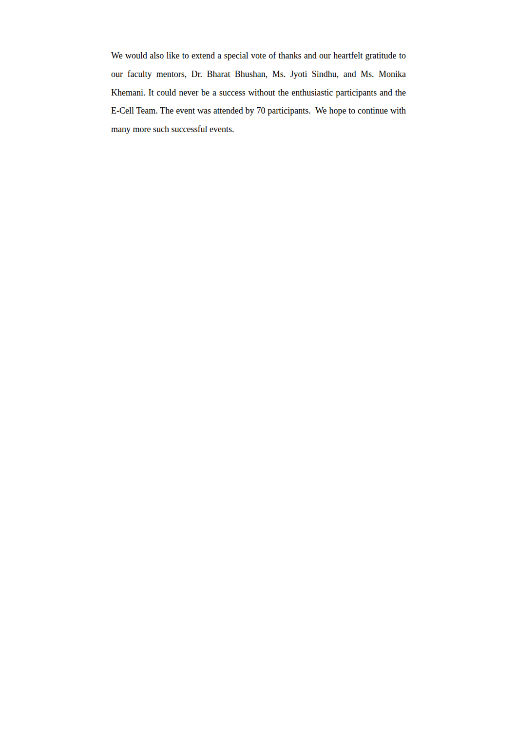We would also like to extend a special vote of thanks and our heartfelt gratitude to our faculty mentors, Dr. Bharat Bhushan, Ms. Jyoti Sindhu, and Ms. Monika Khemani. It could never be a success without the enthusiastic participants and the E-Cell Team. The event was attended by 70 participants. We hope to continue with many more such successful events.